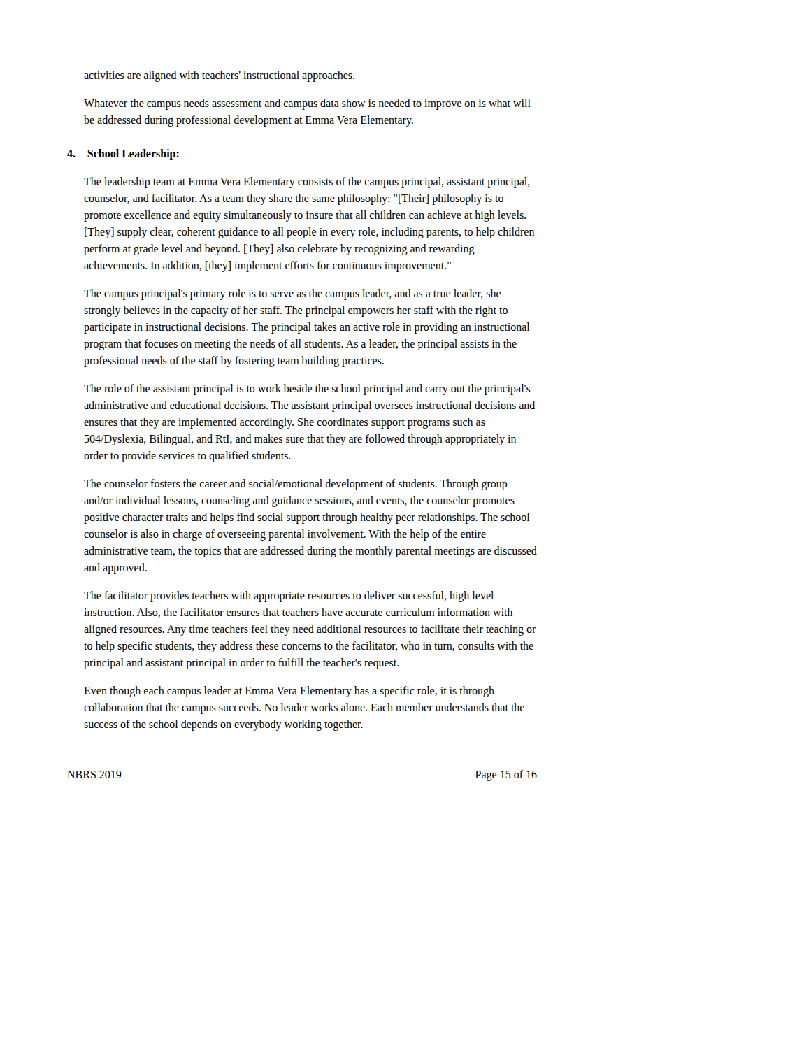activities are aligned with teachers' instructional approaches.
Whatever the campus needs assessment and campus data show is needed to improve on is what will be addressed during professional development at Emma Vera Elementary.
4. School Leadership:
The leadership team at Emma Vera Elementary consists of the campus principal, assistant principal, counselor, and facilitator. As a team they share the same philosophy: "[Their] philosophy is to promote excellence and equity simultaneously to insure that all children can achieve at high levels. [They] supply clear, coherent guidance to all people in every role, including parents, to help children perform at grade level and beyond. [They] also celebrate by recognizing and rewarding achievements. In addition, [they] implement efforts for continuous improvement."
The campus principal's primary role is to serve as the campus leader, and as a true leader, she strongly believes in the capacity of her staff. The principal empowers her staff with the right to participate in instructional decisions. The principal takes an active role in providing an instructional program that focuses on meeting the needs of all students. As a leader, the principal assists in the professional needs of the staff by fostering team building practices.
The role of the assistant principal is to work beside the school principal and carry out the principal's administrative and educational decisions. The assistant principal oversees instructional decisions and ensures that they are implemented accordingly. She coordinates support programs such as 504/Dyslexia, Bilingual, and RtI, and makes sure that they are followed through appropriately in order to provide services to qualified students.
The counselor fosters the career and social/emotional development of students. Through group and/or individual lessons, counseling and guidance sessions, and events, the counselor promotes positive character traits and helps find social support through healthy peer relationships. The school counselor is also in charge of overseeing parental involvement. With the help of the entire administrative team, the topics that are addressed during the monthly parental meetings are discussed and approved.
The facilitator provides teachers with appropriate resources to deliver successful, high level instruction. Also, the facilitator ensures that teachers have accurate curriculum information with aligned resources. Any time teachers feel they need additional resources to facilitate their teaching or to help specific students, they address these concerns to the facilitator, who in turn, consults with the principal and assistant principal in order to fulfill the teacher's request.
Even though each campus leader at Emma Vera Elementary has a specific role, it is through collaboration that the campus succeeds. No leader works alone. Each member understands that the success of the school depends on everybody working together.
NBRS 2019 Page 15 of 16